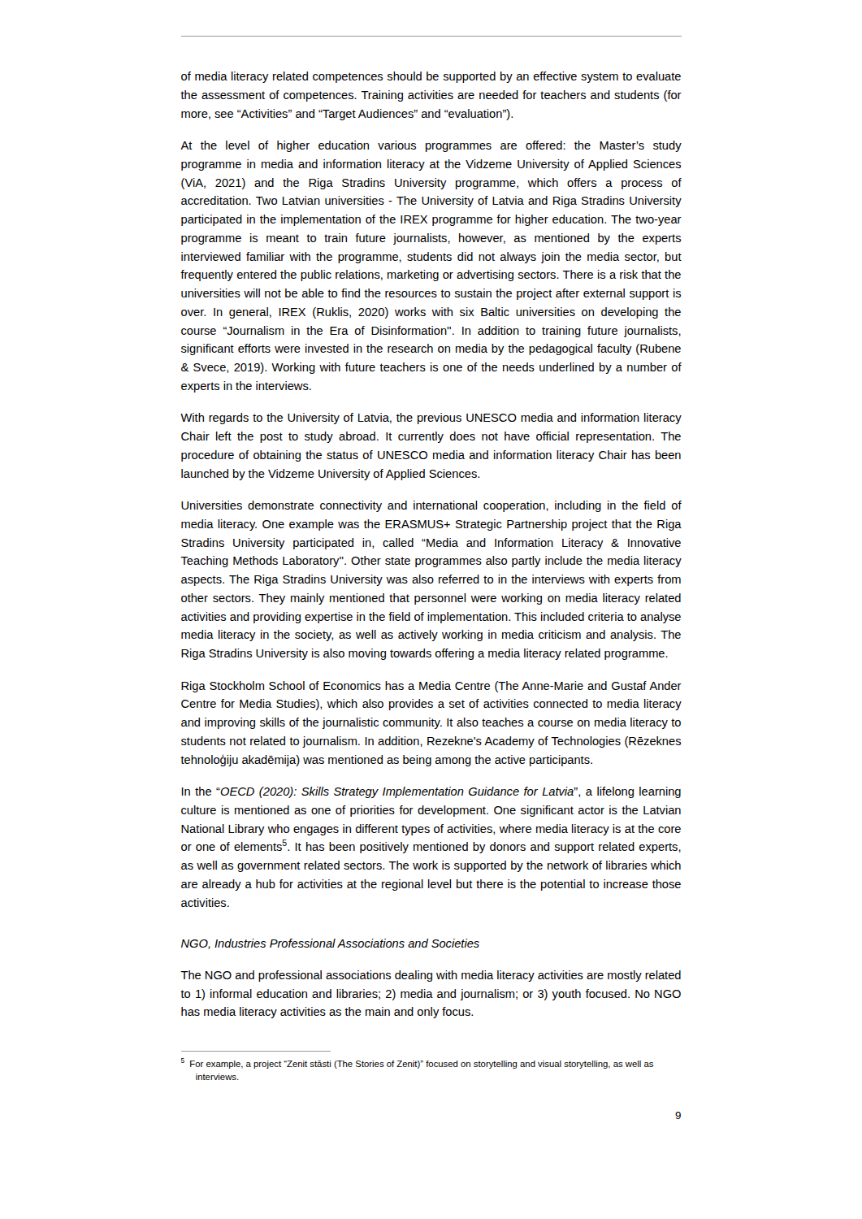of media literacy related competences should be supported by an effective system to evaluate the assessment of competences. Training activities are needed for teachers and students (for more, see “Activities” and “Target Audiences” and “evaluation”).
At the level of higher education various programmes are offered: the Master’s study programme in media and information literacy at the Vidzeme University of Applied Sciences (ViA, 2021) and the Riga Stradins University programme, which offers a process of accreditation. Two Latvian universities - The University of Latvia and Riga Stradins University participated in the implementation of the IREX programme for higher education. The two-year programme is meant to train future journalists, however, as mentioned by the experts interviewed familiar with the programme, students did not always join the media sector, but frequently entered the public relations, marketing or advertising sectors. There is a risk that the universities will not be able to find the resources to sustain the project after external support is over. In general, IREX (Ruklis, 2020) works with six Baltic universities on developing the course “Journalism in the Era of Disinformation''. In addition to training future journalists, significant efforts were invested in the research on media by the pedagogical faculty (Rubene & Svece, 2019). Working with future teachers is one of the needs underlined by a number of experts in the interviews.
With regards to the University of Latvia, the previous UNESCO media and information literacy Chair left the post to study abroad. It currently does not have official representation. The procedure of obtaining the status of UNESCO media and information literacy Chair has been launched by the Vidzeme University of Applied Sciences.
Universities demonstrate connectivity and international cooperation, including in the field of media literacy. One example was the ERASMUS+ Strategic Partnership project that the Riga Stradins University participated in, called “Media and Information Literacy & Innovative Teaching Methods Laboratory''. Other state programmes also partly include the media literacy aspects. The Riga Stradins University was also referred to in the interviews with experts from other sectors. They mainly mentioned that personnel were working on media literacy related activities and providing expertise in the field of implementation. This included criteria to analyse media literacy in the society, as well as actively working in media criticism and analysis. The Riga Stradins University is also moving towards offering a media literacy related programme.
Riga Stockholm School of Economics has a Media Centre (The Anne-Marie and Gustaf Ander Centre for Media Studies), which also provides a set of activities connected to media literacy and improving skills of the journalistic community. It also teaches a course on media literacy to students not related to journalism. In addition, Rezekne's Academy of Technologies (Rēzeknes tehnoloģiju akadēmija) was mentioned as being among the active participants.
In the “OECD (2020): Skills Strategy Implementation Guidance for Latvia”, a lifelong learning culture is mentioned as one of priorities for development. One significant actor is the Latvian National Library who engages in different types of activities, where media literacy is at the core or one of elements5. It has been positively mentioned by donors and support related experts, as well as government related sectors. The work is supported by the network of libraries which are already a hub for activities at the regional level but there is the potential to increase those activities.
NGO, Industries Professional Associations and Societies
The NGO and professional associations dealing with media literacy activities are mostly related to 1) informal education and libraries; 2) media and journalism; or 3) youth focused. No NGO has media literacy activities as the main and only focus.
5 For example, a project “Zenit stāsti (The Stories of Zenit)” focused on storytelling and visual storytelling, as well as interviews.
9